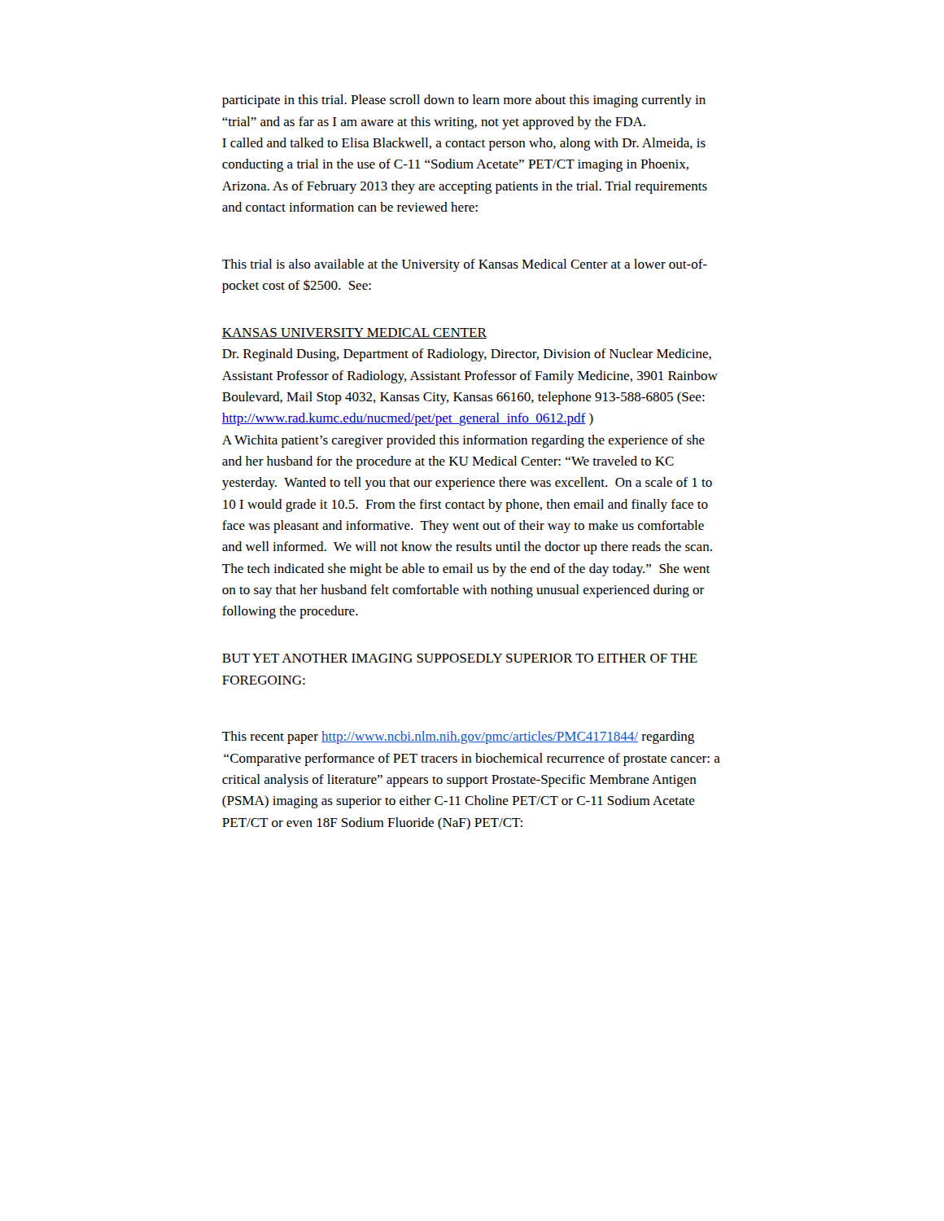participate in this trial. Please scroll down to learn more about this imaging currently in “trial” and as far as I am aware at this writing, not yet approved by the FDA.
I called and talked to Elisa Blackwell, a contact person who, along with Dr. Almeida, is conducting a trial in the use of C-11 “Sodium Acetate” PET/CT imaging in Phoenix, Arizona. As of February 2013 they are accepting patients in the trial. Trial requirements and contact information can be reviewed here:
This trial is also available at the University of Kansas Medical Center at a lower out-of-pocket cost of $2500. See:
KANSAS UNIVERSITY MEDICAL CENTER
Dr. Reginald Dusing, Department of Radiology, Director, Division of Nuclear Medicine, Assistant Professor of Radiology, Assistant Professor of Family Medicine, 3901 Rainbow Boulevard, Mail Stop 4032, Kansas City, Kansas 66160, telephone 913-588-6805 (See:
http://www.rad.kumc.edu/nucmed/pet/pet_general_info_0612.pdf )
A Wichita patient’s caregiver provided this information regarding the experience of she and her husband for the procedure at the KU Medical Center: “We traveled to KC yesterday. Wanted to tell you that our experience there was excellent. On a scale of 1 to 10 I would grade it 10.5. From the first contact by phone, then email and finally face to face was pleasant and informative. They went out of their way to make us comfortable and well informed. We will not know the results until the doctor up there reads the scan. The tech indicated she might be able to email us by the end of the day today.” She went on to say that her husband felt comfortable with nothing unusual experienced during or following the procedure.
BUT YET ANOTHER IMAGING SUPPOSEDLY SUPERIOR TO EITHER OF THE FOREGOING:
This recent paper http://www.ncbi.nlm.nih.gov/pmc/articles/PMC4171844/ regarding “Comparative performance of PET tracers in biochemical recurrence of prostate cancer: a critical analysis of literature” appears to support Prostate-Specific Membrane Antigen (PSMA) imaging as superior to either C-11 Choline PET/CT or C-11 Sodium Acetate PET/CT or even 18F Sodium Fluoride (NaF) PET/CT: